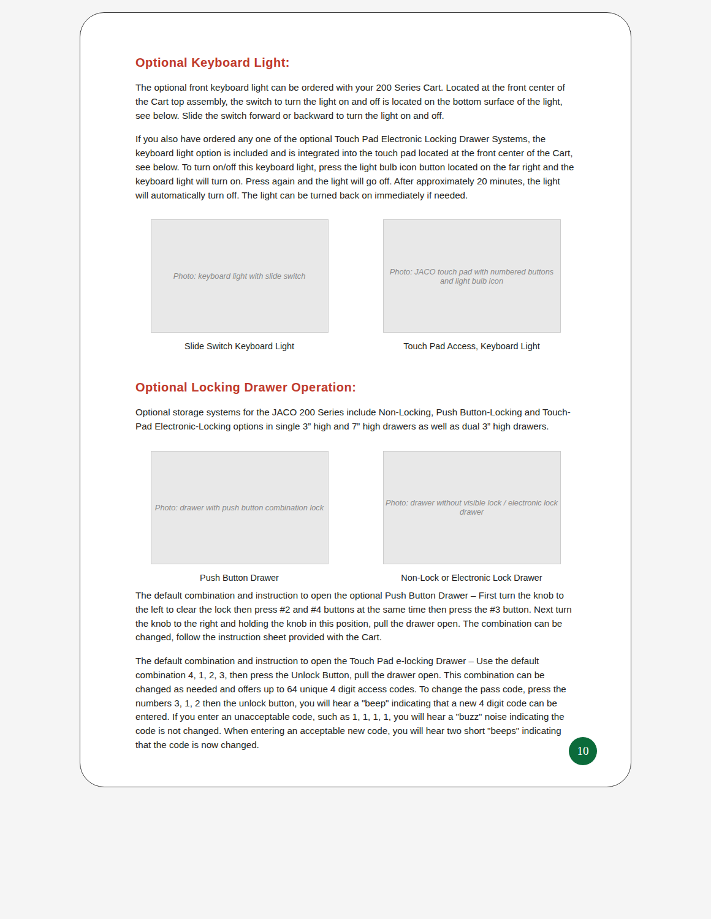Optional Keyboard Light:
The optional front keyboard light can be ordered with your 200 Series Cart. Located at the front center of the Cart top assembly, the switch to turn the light on and off is located on the bottom surface of the light, see below. Slide the switch forward or backward to turn the light on and off.
If you also have ordered any one of the optional Touch Pad Electronic Locking Drawer Systems, the keyboard light option is included and is integrated into the touch pad located at the front center of the Cart, see below. To turn on/off this keyboard light, press the light bulb icon button located on the far right and the keyboard light will turn on. Press again and the light will go off. After approximately 20 minutes, the light will automatically turn off. The light can be turned back on immediately if needed.
Photo: keyboard light with slide switch
Slide Switch Keyboard Light
Photo: JACO touch pad with numbered buttons and light bulb icon
Touch Pad Access, Keyboard Light
Optional Locking Drawer Operation:
Optional storage systems for the JACO 200 Series include Non-Locking, Push Button-Locking and Touch-Pad Electronic-Locking options in single 3” high and 7” high drawers as well as dual 3” high drawers.
Photo: drawer with push button combination lock
Push Button Drawer
Photo: drawer without visible lock / electronic lock drawer
Non-Lock or Electronic Lock Drawer
The default combination and instruction to open the optional Push Button Drawer – First turn the knob to the left to clear the lock then press #2 and #4 buttons at the same time then press the #3 button. Next turn the knob to the right and holding the knob in this position, pull the drawer open. The combination can be changed, follow the instruction sheet provided with the Cart.
The default combination and instruction to open the Touch Pad e-locking Drawer – Use the default combination 4, 1, 2, 3, then press the Unlock Button, pull the drawer open. This combination can be changed as needed and offers up to 64 unique 4 digit access codes. To change the pass code, press the numbers 3, 1, 2 then the unlock button, you will hear a "beep" indicating that a new 4 digit code can be entered. If you enter an unacceptable code, such as 1, 1, 1, 1, you will hear a "buzz" noise indicating the code is not changed. When entering an acceptable new code, you will hear two short "beeps" indicating that the code is now changed.
10